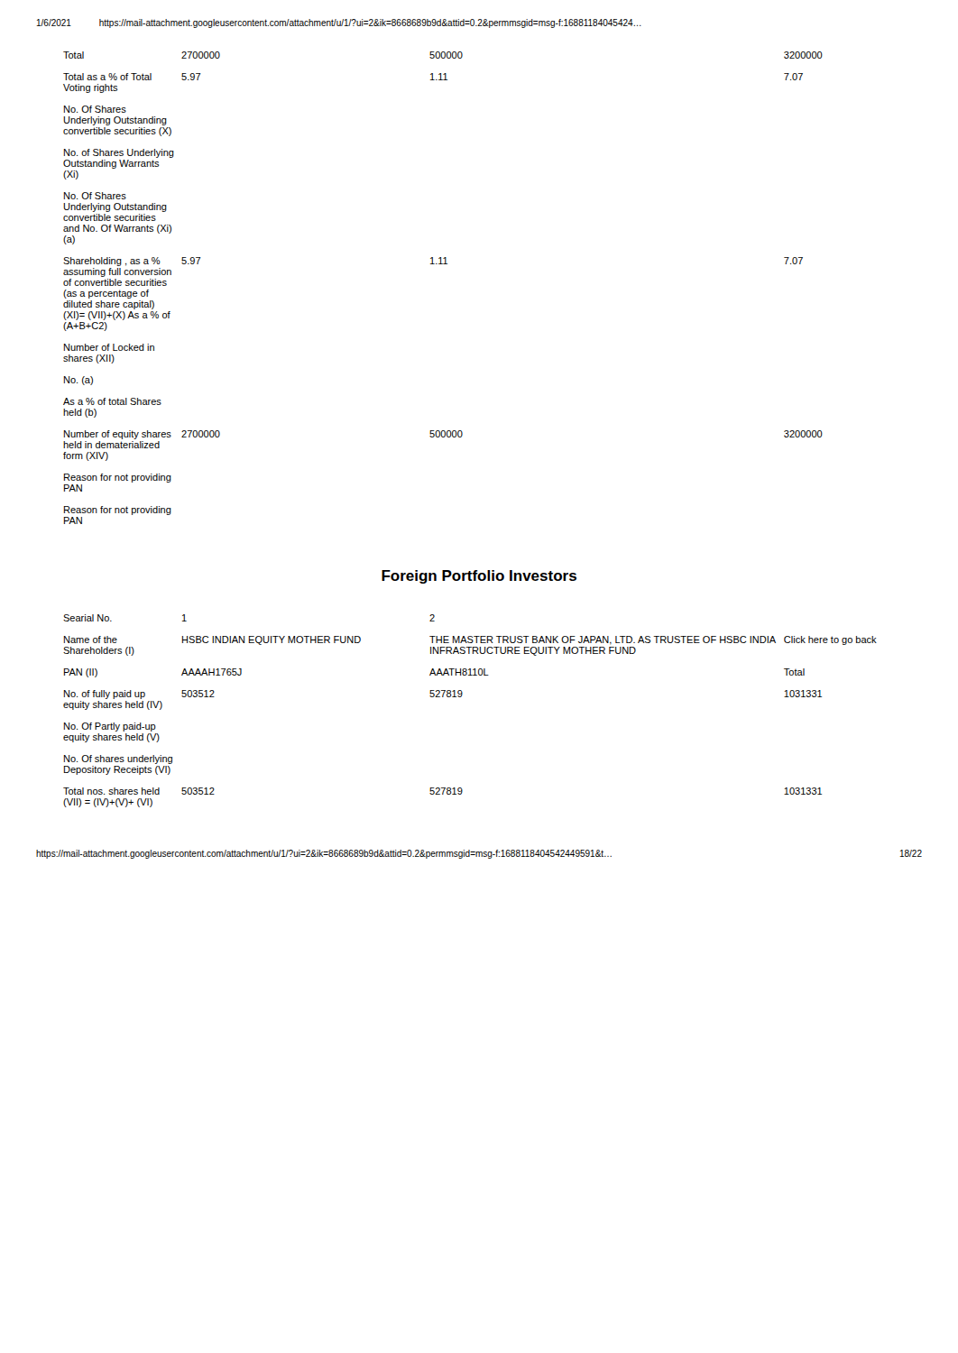1/6/2021 https://mail-attachment.googleusercontent.com/attachment/u/1/?ui=2&ik=8668689b9d&attid=0.2&permmsgid=msg-f:16881184045424…
| Total | 2700000 | 500000 | 3200000 |
| Total as a % of Total Voting rights | 5.97 | 1.11 | 7.07 |
| No. Of Shares Underlying Outstanding convertible securities (X) | | | |
| No. of Shares Underlying Outstanding Warrants (Xi) | | | |
| No. Of Shares Underlying Outstanding convertible securities and No. Of Warrants (Xi) (a) | | | |
| Shareholding , as a % assuming full conversion of convertible securities (as a percentage of diluted share capital) (XI)= (VII)+(X) As a % of (A+B+C2) | 5.97 | 1.11 | 7.07 |
| Number of Locked in shares (XII) | | | |
| No. (a) | | | |
| As a % of total Shares held (b) | | | |
| Number of equity shares held in dematerialized form (XIV) | 2700000 | 500000 | 3200000 |
| Reason for not providing PAN | | | |
| Reason for not providing PAN | | | |
Foreign Portfolio Investors
| Searial No. | 1 | 2 | |
| Name of the Shareholders (I) | HSBC INDIAN EQUITY MOTHER FUND | THE MASTER TRUST BANK OF JAPAN, LTD. AS TRUSTEE OF HSBC INDIA INFRASTRUCTURE EQUITY MOTHER FUND | Click here to go back |
| PAN (II) | AAAAH1765J | AAATH8110L | Total |
| No. of fully paid up equity shares held (IV) | 503512 | 527819 | 1031331 |
| No. Of Partly paid-up equity shares held (V) | | | |
| No. Of shares underlying Depository Receipts (VI) | | | |
| Total nos. shares held (VII) = (IV)+(V)+ (VI) | 503512 | 527819 | 1031331 |
https://mail-attachment.googleusercontent.com/attachment/u/1/?ui=2&ik=8668689b9d&attid=0.2&permmsgid=msg-f:1688118404542449591&t… 18/22